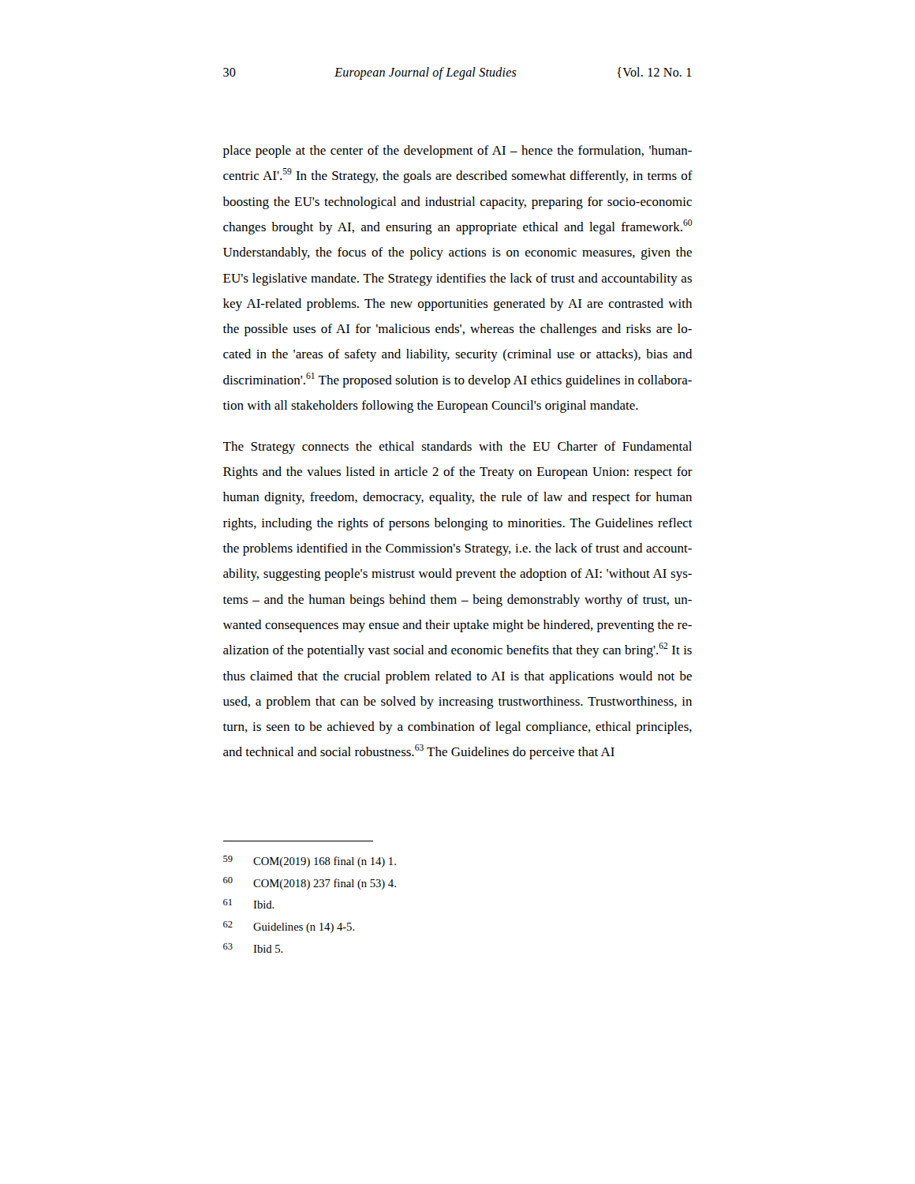30 European Journal of Legal Studies {Vol. 12 No. 1
place people at the center of the development of AI – hence the formulation, 'human-centric AI'.59 In the Strategy, the goals are described somewhat differently, in terms of boosting the EU's technological and industrial capacity, preparing for socio-economic changes brought by AI, and ensuring an appropriate ethical and legal framework.60 Understandably, the focus of the policy actions is on economic measures, given the EU's legislative mandate. The Strategy identifies the lack of trust and accountability as key AI-related problems. The new opportunities generated by AI are contrasted with the possible uses of AI for 'malicious ends', whereas the challenges and risks are located in the 'areas of safety and liability, security (criminal use or attacks), bias and discrimination'.61 The proposed solution is to develop AI ethics guidelines in collaboration with all stakeholders following the European Council's original mandate.
The Strategy connects the ethical standards with the EU Charter of Fundamental Rights and the values listed in article 2 of the Treaty on European Union: respect for human dignity, freedom, democracy, equality, the rule of law and respect for human rights, including the rights of persons belonging to minorities. The Guidelines reflect the problems identified in the Commission's Strategy, i.e. the lack of trust and accountability, suggesting people's mistrust would prevent the adoption of AI: 'without AI systems – and the human beings behind them – being demonstrably worthy of trust, unwanted consequences may ensue and their uptake might be hindered, preventing the realization of the potentially vast social and economic benefits that they can bring'.62 It is thus claimed that the crucial problem related to AI is that applications would not be used, a problem that can be solved by increasing trustworthiness. Trustworthiness, in turn, is seen to be achieved by a combination of legal compliance, ethical principles, and technical and social robustness.63 The Guidelines do perceive that AI
59 COM(2019) 168 final (n 14) 1.
60 COM(2018) 237 final (n 53) 4.
61 Ibid.
62 Guidelines (n 14) 4-5.
63 Ibid 5.